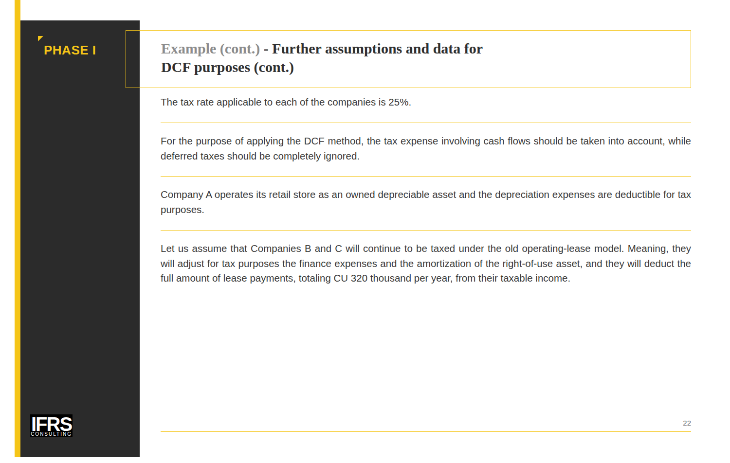PHASE I
Example (cont.) - Further assumptions and data for
DCF purposes (cont.)
The tax rate applicable to each of the companies is 25%.
For the purpose of applying the DCF method, the tax expense involving cash flows should be taken into account, while deferred taxes should be completely ignored.
Company A operates its retail store as an owned depreciable asset and the depreciation expenses are deductible for tax purposes.
Let us assume that Companies B and C will continue to be taxed under the old operating-lease model. Meaning, they will adjust for tax purposes the finance expenses and the amortization of the right-of-use asset, and they will deduct the full amount of lease payments, totaling CU 320 thousand per year, from their taxable income.
IFRS CONSULTING
22